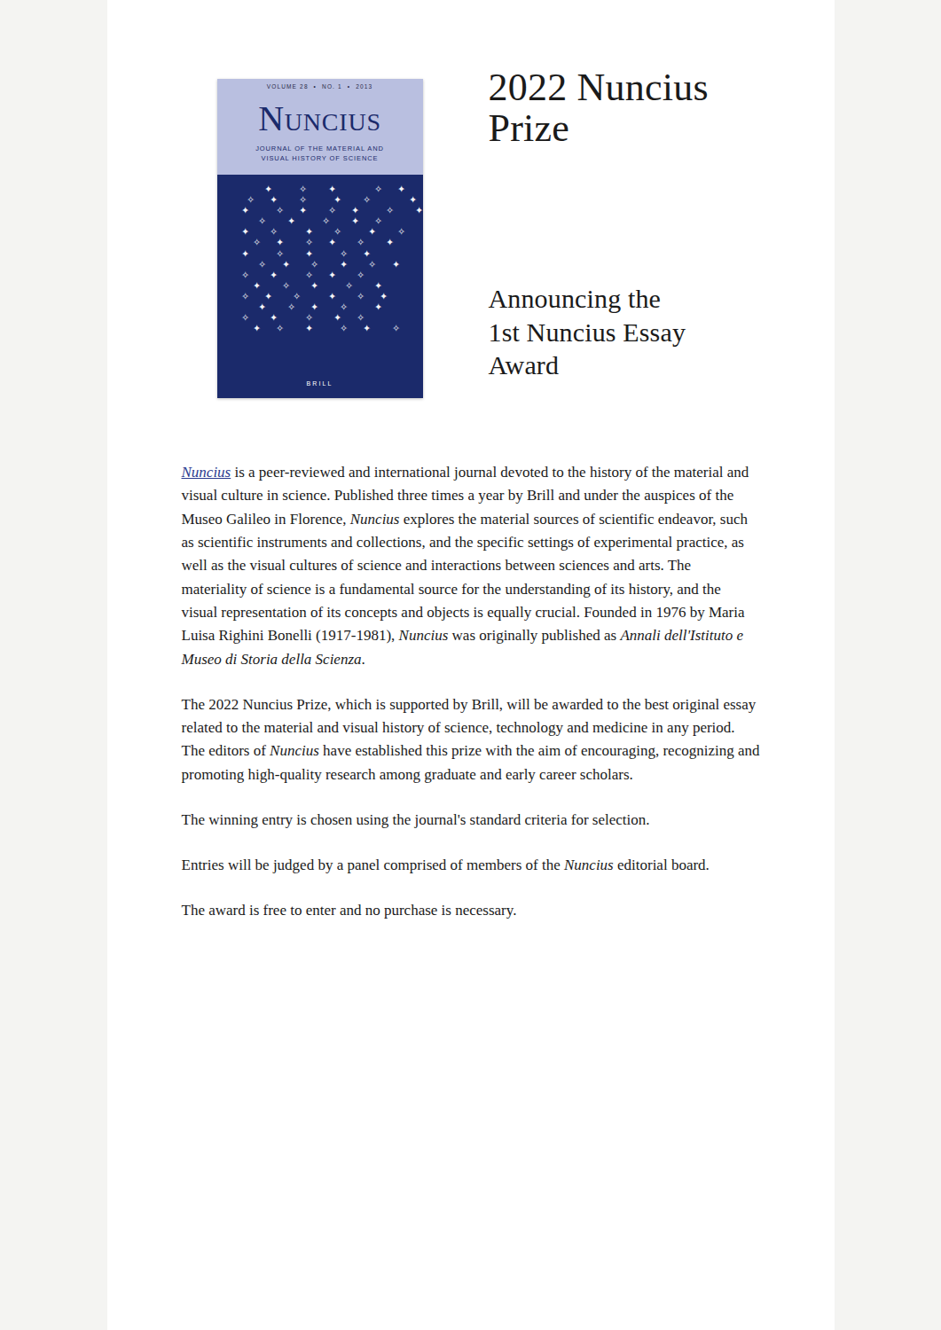Volume 28 • No. 1 • 2013
Nuncius
Journal of the Material and
Visual History of Science
✦ ✧ ✦ ✧ ✦ ✧ ✦ ✧ ✦ ✧ ✦ ✦ ✧ ✦ ✧ ✦ ✧ ✦ ✧ ✦ ✧ ✦ ✧ ✦ ✧ ✦ ✧ ✦ ✧ ✧ ✦ ✧ ✦ ✧ ✦ ✦ ✧ ✦ ✧ ✦ ✧ ✦ ✧ ✦ ✧ ✦ ✧ ✦ ✧ ✦ ✧ ✦ ✧ ✦ ✧ ✦ ✧ ✦ ✧ ✦ ✧ ✦ ✦ ✧ ✦ ✧ ✦ ✧ ✦ ✧ ✦ ✧ ✦ ✧ ✦ ✧ ✦ ✧
BRILL
2022 Nuncius Prize
Announcing the
1st Nuncius Essay Award
Nuncius is a peer-reviewed and international journal devoted to the history of the material and visual culture in science. Published three times a year by Brill and under the auspices of the Museo Galileo in Florence, Nuncius explores the material sources of scientific endeavor, such as scientific instruments and collections, and the specific settings of experimental practice, as well as the visual cultures of science and interactions between sciences and arts. The materiality of science is a fundamental source for the understanding of its history, and the visual representation of its concepts and objects is equally crucial. Founded in 1976 by Maria Luisa Righini Bonelli (1917-1981), Nuncius was originally published as Annali dell'Istituto e Museo di Storia della Scienza.
The 2022 Nuncius Prize, which is supported by Brill, will be awarded to the best original essay related to the material and visual history of science, technology and medicine in any period. The editors of Nuncius have established this prize with the aim of encouraging, recognizing and promoting high-quality research among graduate and early career scholars.
The winning entry is chosen using the journal's standard criteria for selection.
Entries will be judged by a panel comprised of members of the Nuncius editorial board.
The award is free to enter and no purchase is necessary.